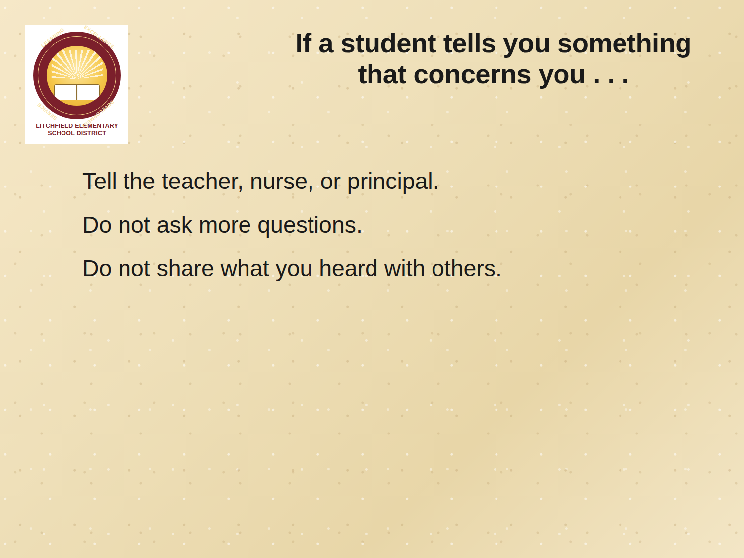Learning Excellence Service Development
Litchfield Elementary
School District
If a student tells you something that concerns you . . .
Tell the teacher, nurse, or principal.
Do not ask more questions.
Do not share what you heard with others.